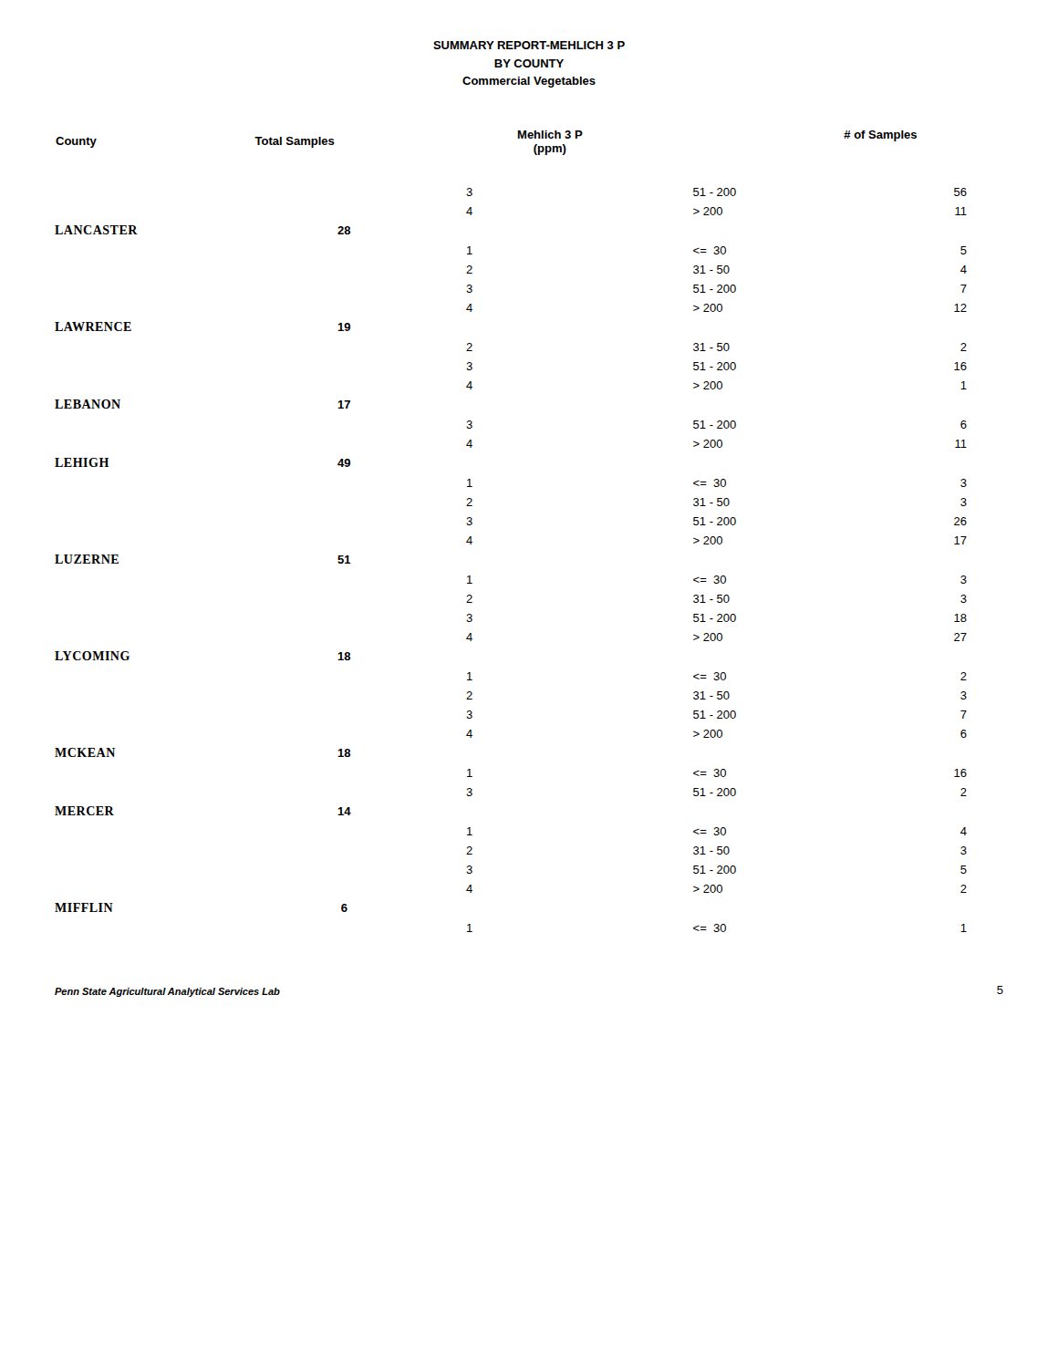SUMMARY REPORT-MEHLICH 3 P
BY COUNTY
Commercial Vegetables
| County | Total Samples | Mehlich 3 P (ppm) | # of Samples |
| --- | --- | --- | --- |
| | | 3 | 51 - 200 | 56 |
| | | 4 | > 200 | 11 |
| LANCASTER | 28 | | | |
| | | 1 | <= 30 | 5 |
| | | 2 | 31 - 50 | 4 |
| | | 3 | 51 - 200 | 7 |
| | | 4 | > 200 | 12 |
| LAWRENCE | 19 | | | |
| | | 2 | 31 - 50 | 2 |
| | | 3 | 51 - 200 | 16 |
| | | 4 | > 200 | 1 |
| LEBANON | 17 | | | |
| | | 3 | 51 - 200 | 6 |
| | | 4 | > 200 | 11 |
| LEHIGH | 49 | | | |
| | | 1 | <= 30 | 3 |
| | | 2 | 31 - 50 | 3 |
| | | 3 | 51 - 200 | 26 |
| | | 4 | > 200 | 17 |
| LUZERNE | 51 | | | |
| | | 1 | <= 30 | 3 |
| | | 2 | 31 - 50 | 3 |
| | | 3 | 51 - 200 | 18 |
| | | 4 | > 200 | 27 |
| LYCOMING | 18 | | | |
| | | 1 | <= 30 | 2 |
| | | 2 | 31 - 50 | 3 |
| | | 3 | 51 - 200 | 7 |
| | | 4 | > 200 | 6 |
| MCKEAN | 18 | | | |
| | | 1 | <= 30 | 16 |
| | | 3 | 51 - 200 | 2 |
| MERCER | 14 | | | |
| | | 1 | <= 30 | 4 |
| | | 2 | 31 - 50 | 3 |
| | | 3 | 51 - 200 | 5 |
| | | 4 | > 200 | 2 |
| MIFFLIN | 6 | | | |
| | | 1 | <= 30 | 1 |
Penn State Agricultural Analytical Services Lab 5